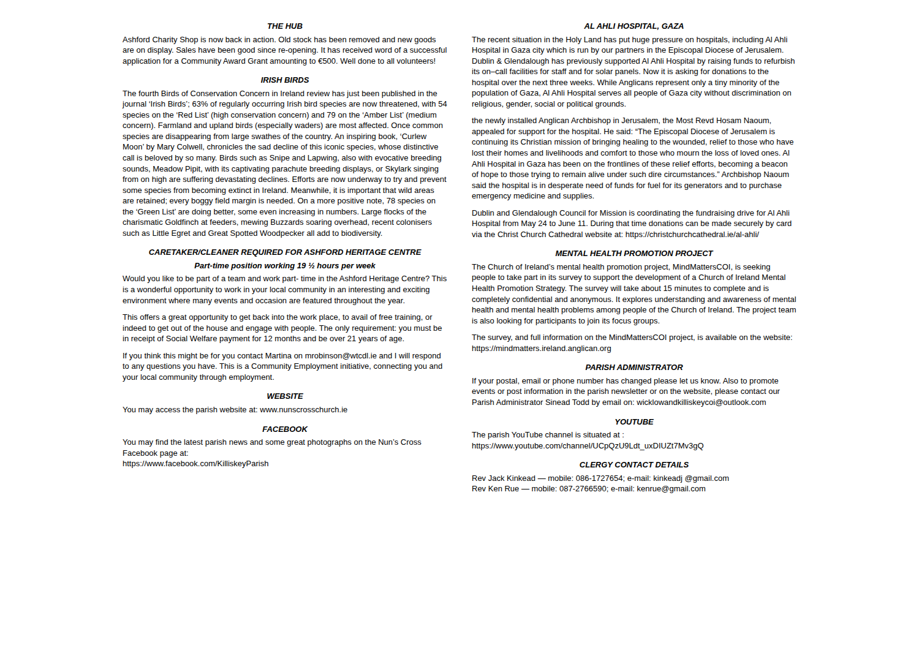The Hub
Ashford Charity Shop is now back in action. Old stock has been removed and new goods are on display. Sales have been good since re-opening. It has received word of a successful application for a Community Award Grant amounting to €500. Well done to all volunteers!
Irish Birds
The fourth Birds of Conservation Concern in Ireland review has just been published in the journal ‘Irish Birds’; 63% of regularly occurring Irish bird species are now threatened, with 54 species on the ‘Red List’ (high conservation concern) and 79 on the ‘Amber List’ (medium concern). Farmland and upland birds (especially waders) are most affected. Once common species are disappearing from large swathes of the country. An inspiring book, ‘Curlew Moon’ by Mary Colwell, chronicles the sad decline of this iconic species, whose distinctive call is beloved by so many. Birds such as Snipe and Lapwing, also with evocative breeding sounds, Meadow Pipit, with its captivating parachute breeding displays, or Skylark singing from on high are suffering devastating declines. Efforts are now underway to try and prevent some species from becoming extinct in Ireland. Meanwhile, it is important that wild areas are retained; every boggy field margin is needed. On a more positive note, 78 species on the ‘Green List’ are doing better, some even increasing in numbers. Large flocks of the charismatic Goldfinch at feeders, mewing Buzzards soaring overhead, recent colonisers such as Little Egret and Great Spotted Woodpecker all add to biodiversity.
Caretaker/Cleaner Required for Ashford Heritage Centre
Part-time position working 19 ½ hours per week
Would you like to be part of a team and work part- time in the Ashford Heritage Centre? This is a wonderful opportunity to work in your local community in an interesting and exciting environment where many events and occasion are featured throughout the year.
This offers a great opportunity to get back into the work place, to avail of free training, or indeed to get out of the house and engage with people. The only requirement: you must be in receipt of Social Welfare payment for 12 months and be over 21 years of age.
If you think this might be for you contact Martina on mrobinson@wtcdl.ie and I will respond to any questions you have. This is a Community Employment initiative, connecting you and your local community through employment.
Website
You may access the parish website at: www.nunscrosschurch.ie
Facebook
You may find the latest parish news and some great photographs on the Nun’s Cross Facebook page at:
https://www.facebook.com/KilliskeyParish
Al Ahli Hospital, Gaza
The recent situation in the Holy Land has put huge pressure on hospitals, including Al Ahli Hospital in Gaza city which is run by our partners in the Episcopal Diocese of Jerusalem. Dublin & Glendalough has previously supported Al Ahli Hospital by raising funds to refurbish its on–call facilities for staff and for solar panels. Now it is asking for donations to the hospital over the next three weeks. While Anglicans represent only a tiny minority of the population of Gaza, Al Ahli Hospital serves all people of Gaza city without discrimination on religious, gender, social or political grounds.
the newly installed Anglican Archbishop in Jerusalem, the Most Revd Hosam Naoum, appealed for support for the hospital. He said: “The Episcopal Diocese of Jerusalem is continuing its Christian mission of bringing healing to the wounded, relief to those who have lost their homes and livelihoods and comfort to those who mourn the loss of loved ones. Al Ahli Hospital in Gaza has been on the frontlines of these relief efforts, becoming a beacon of hope to those trying to remain alive under such dire circumstances.” Archbishop Naoum said the hospital is in desperate need of funds for fuel for its generators and to purchase emergency medicine and supplies.
Dublin and Glendalough Council for Mission is coordinating the fundraising drive for Al Ahli Hospital from May 24 to June 11. During that time donations can be made securely by card via the Christ Church Cathedral website at: https://christchurchcathedral.ie/al-ahli/
Mental Health Promotion Project
The Church of Ireland’s mental health promotion project, MindMattersCOI, is seeking people to take part in its survey to support the development of a Church of Ireland Mental Health Promotion Strategy. The survey will take about 15 minutes to complete and is completely confidential and anonymous. It explores understanding and awareness of mental health and mental health problems among people of the Church of Ireland. The project team is also looking for participants to join its focus groups.
The survey, and full information on the MindMattersCOI project, is available on the website: https://mindmatters.ireland.anglican.org
Parish Administrator
If your postal, email or phone number has changed please let us know. Also to promote events or post information in the parish newsletter or on the website, please contact our Parish Administrator Sinead Todd by email on: wicklowandkilliskeycoi@outlook.com
YouTube
The parish YouTube channel is situated at :
https://www.youtube.com/channel/UCpQzU9Ldt_uxDIUZt7Mv3gQ
Clergy Contact Details
Rev Jack Kinkead — mobile: 086-1727654; e-mail: kinkeadj @gmail.com
Rev Ken Rue — mobile: 087-2766590; e-mail: kenrue@gmail.com